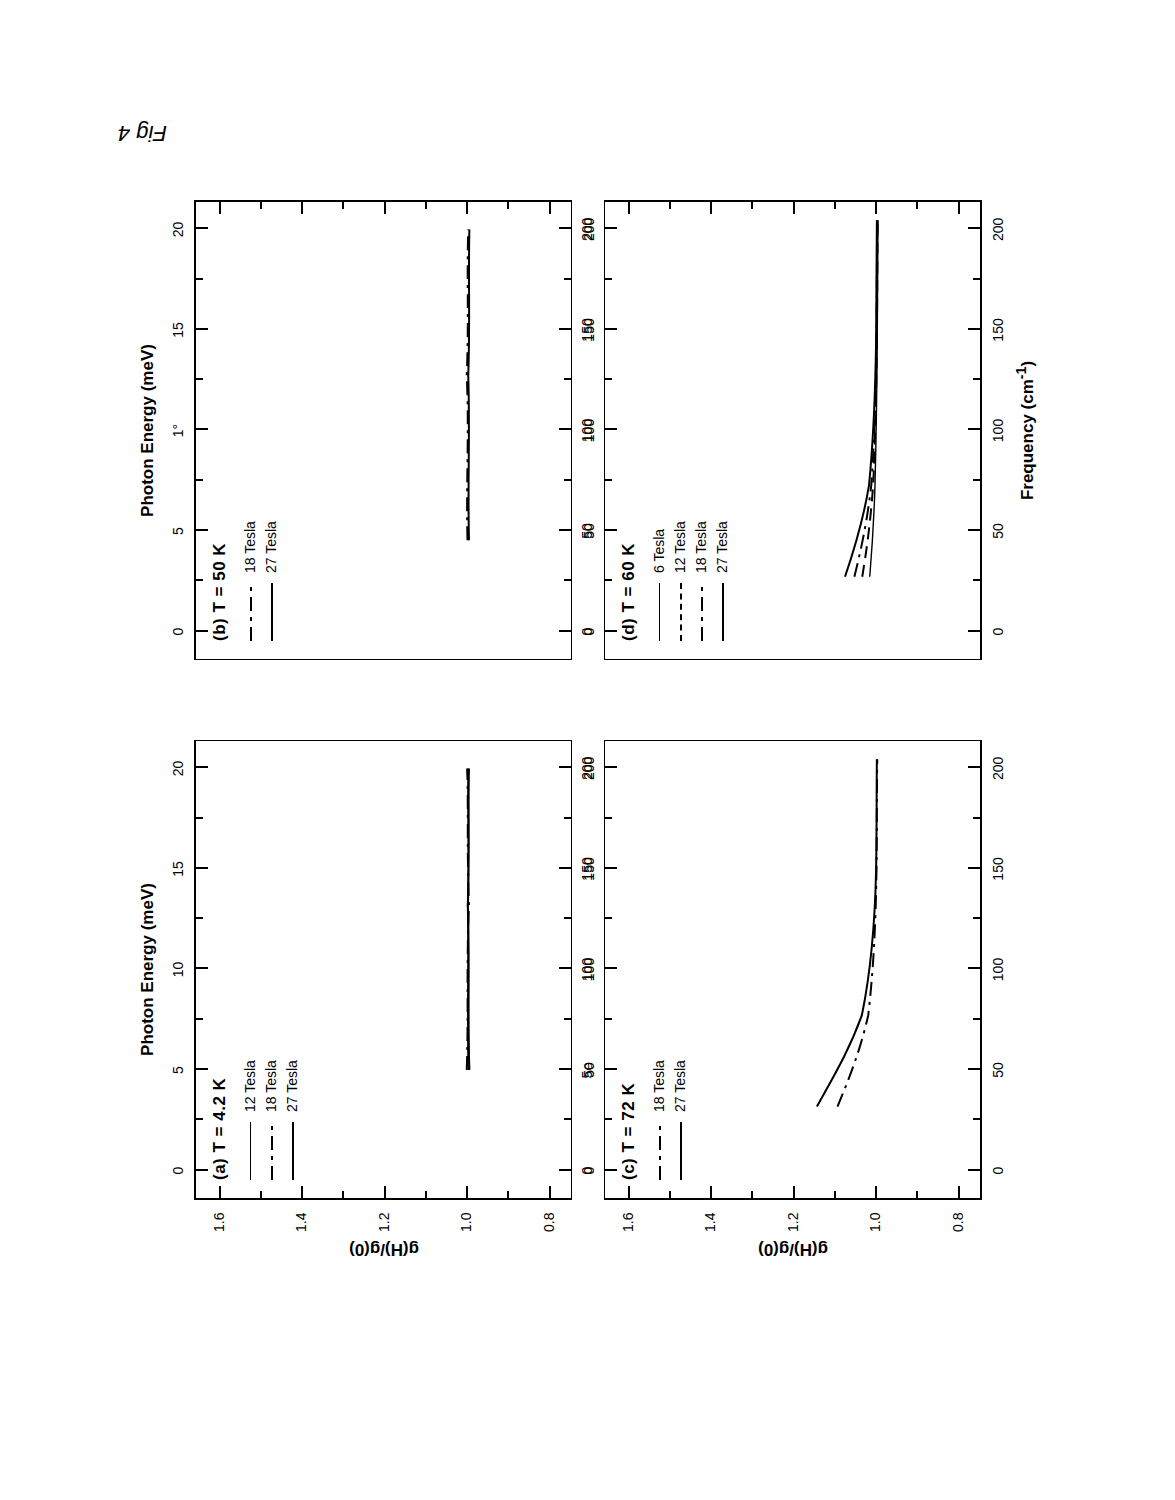Fig 4
Figure 4: Normalized conductance g(H)/g(0) versus photon energy and frequency at several temperatures and magnetic fields
(a) T = 4.2 K
12 Tesla
18 Tesla
27 Tesla
Photon Energy (meV)
g(H)/g(0)
0 5 10 15 20 0 50 100 150 200 1.6 1.4 1.2 1.0 0.8
(b) T = 50 K
18 Tesla
27 Tesla
Photon Energy (meV)
0 5 1° 15 20 0 50 100 150 200
(c) T = 72 K
18 Tesla
27 Tesla
g(H)/g(0)
0 5⊖ 100 150 200 0 50 100 150 200 1.6 1.4 1.2 1.0 0.8
(d) T = 60 K
6 Tesla
12 Tesla
18 Tesla
27 Tesla
Frequency (cm-1)
0 50 100 150 200 0 50 100 150 200